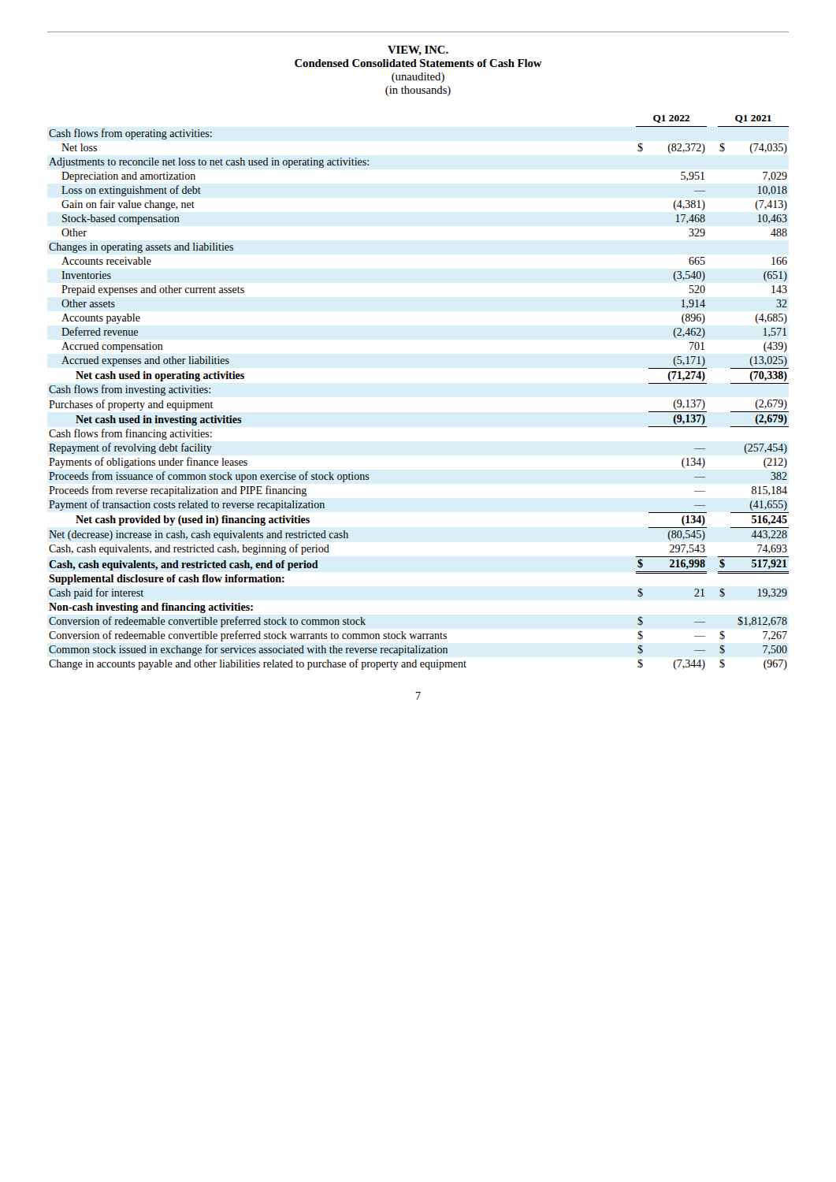VIEW, INC.
Condensed Consolidated Statements of Cash Flow
(unaudited)
(in thousands)
| | | Q1 2022 | | Q1 2021 |
| --- | --- | --- | --- | --- |
| Cash flows from operating activities: | | | | | | |
| Net loss | | $ | (82,372) | | $ | (74,035) |
| Adjustments to reconcile net loss to net cash used in operating activities: | | | | | | |
| Depreciation and amortization | | | 5,951 | | | 7,029 |
| Loss on extinguishment of debt | | | — | | | 10,018 |
| Gain on fair value change, net | | | (4,381) | | | (7,413) |
| Stock-based compensation | | | 17,468 | | | 10,463 |
| Other | | | 329 | | | 488 |
| Changes in operating assets and liabilities | | | | | | |
| Accounts receivable | | | 665 | | | 166 |
| Inventories | | | (3,540) | | | (651) |
| Prepaid expenses and other current assets | | | 520 | | | 143 |
| Other assets | | | 1,914 | | | 32 |
| Accounts payable | | | (896) | | | (4,685) |
| Deferred revenue | | | (2,462) | | | 1,571 |
| Accrued compensation | | | 701 | | | (439) |
| Accrued expenses and other liabilities | | | (5,171) | | | (13,025) |
| Net cash used in operating activities | | | (71,274) | | | (70,338) |
| Cash flows from investing activities: | | | | | | |
| Purchases of property and equipment | | | (9,137) | | | (2,679) |
| Net cash used in investing activities | | | (9,137) | | | (2,679) |
| Cash flows from financing activities: | | | | | | |
| Repayment of revolving debt facility | | | — | | | (257,454) |
| Payments of obligations under finance leases | | | (134) | | | (212) |
| Proceeds from issuance of common stock upon exercise of stock options | | | — | | | 382 |
| Proceeds from reverse recapitalization and PIPE financing | | | — | | | 815,184 |
| Payment of transaction costs related to reverse recapitalization | | | — | | | (41,655) |
| Net cash provided by (used in) financing activities | | | (134) | | | 516,245 |
| Net (decrease) increase in cash, cash equivalents and restricted cash | | | (80,545) | | | 443,228 |
| Cash, cash equivalents, and restricted cash, beginning of period | | | 297,543 | | | 74,693 |
| Cash, cash equivalents, and restricted cash, end of period | | $ | 216,998 | | $ | 517,921 |
| Supplemental disclosure of cash flow information: | | | | | | |
| Cash paid for interest | | $ | 21 | | $ | 19,329 |
| Non-cash investing and financing activities: | | | | | | |
| Conversion of redeemable convertible preferred stock to common stock | | $ | — | | | $1,812,678 |
| Conversion of redeemable convertible preferred stock warrants to common stock warrants | | $ | — | | $ | 7,267 |
| Common stock issued in exchange for services associated with the reverse recapitalization | | $ | — | | $ | 7,500 |
| Change in accounts payable and other liabilities related to purchase of property and equipment | | $ | (7,344) | | $ | (967) |
7